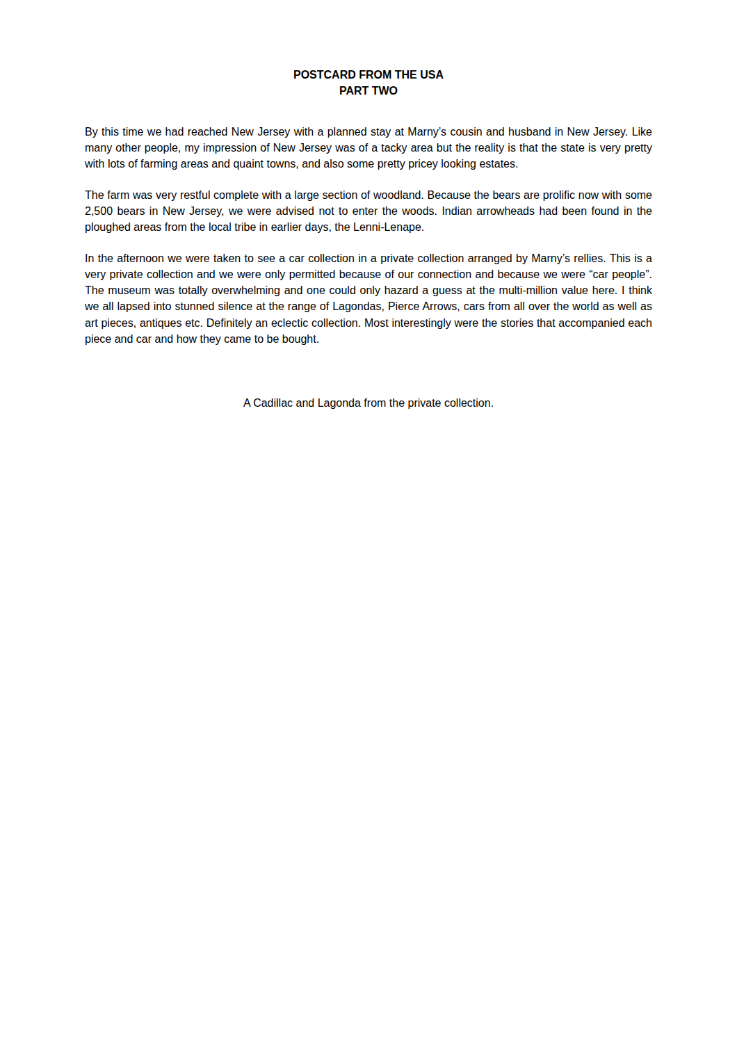POSTCARD FROM THE USA PART TWO
By this time we had reached New Jersey with a planned stay at Marny’s cousin and husband in New Jersey. Like many other people, my impression of New Jersey was of a tacky area but the reality is that the state is very pretty with lots of farming areas and quaint towns, and also some pretty pricey looking estates.
The farm was very restful complete with a large section of woodland. Because the bears are prolific now with some 2,500 bears in New Jersey, we were advised not to enter the woods. Indian arrowheads had been found in the ploughed areas from the local tribe in earlier days, the Lenni-Lenape.
In the afternoon we were taken to see a car collection in a private collection arranged by Marny’s rellies. This is a very private collection and we were only permitted because of our connection and because we were “car people”. The museum was totally overwhelming and one could only hazard a guess at the multi-million value here. I think we all lapsed into stunned silence at the range of Lagondas, Pierce Arrows, cars from all over the world as well as art pieces, antiques etc. Definitely an eclectic collection. Most interestingly were the stories that accompanied each piece and car and how they came to be bought.
A Cadillac and Lagonda from the private collection.